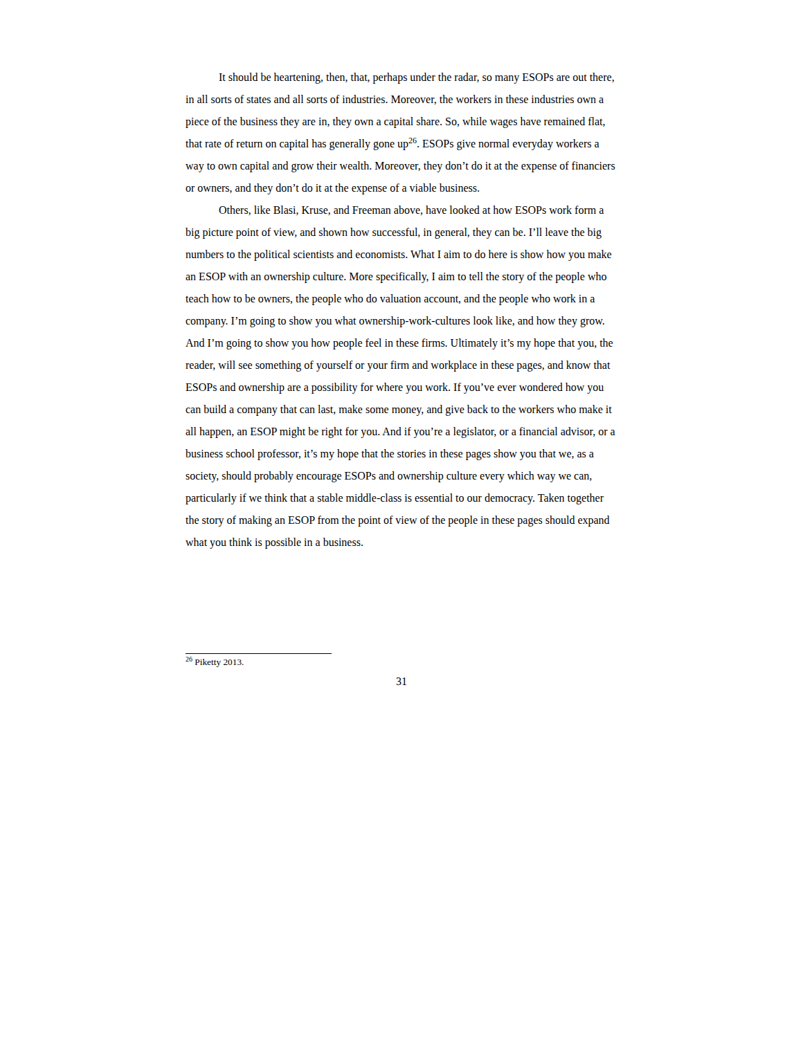It should be heartening, then, that, perhaps under the radar, so many ESOPs are out there, in all sorts of states and all sorts of industries. Moreover, the workers in these industries own a piece of the business they are in, they own a capital share. So, while wages have remained flat, that rate of return on capital has generally gone up26. ESOPs give normal everyday workers a way to own capital and grow their wealth. Moreover, they don’t do it at the expense of financiers or owners, and they don’t do it at the expense of a viable business.
Others, like Blasi, Kruse, and Freeman above, have looked at how ESOPs work form a big picture point of view, and shown how successful, in general, they can be. I’ll leave the big numbers to the political scientists and economists. What I aim to do here is show how you make an ESOP with an ownership culture. More specifically, I aim to tell the story of the people who teach how to be owners, the people who do valuation account, and the people who work in a company. I’m going to show you what ownership-work-cultures look like, and how they grow. And I’m going to show you how people feel in these firms. Ultimately it’s my hope that you, the reader, will see something of yourself or your firm and workplace in these pages, and know that ESOPs and ownership are a possibility for where you work. If you’ve ever wondered how you can build a company that can last, make some money, and give back to the workers who make it all happen, an ESOP might be right for you. And if you’re a legislator, or a financial advisor, or a business school professor, it’s my hope that the stories in these pages show you that we, as a society, should probably encourage ESOPs and ownership culture every which way we can, particularly if we think that a stable middle-class is essential to our democracy. Taken together the story of making an ESOP from the point of view of the people in these pages should expand what you think is possible in a business.
26 Piketty 2013.
31